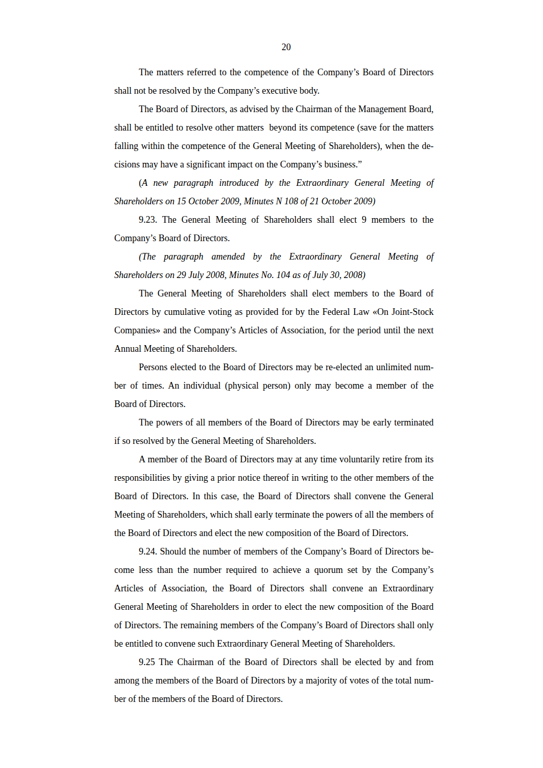20
The matters referred to the competence of the Company’s Board of Directors shall not be resolved by the Company’s executive body.
The Board of Directors, as advised by the Chairman of the Management Board, shall be entitled to resolve other matters beyond its competence (save for the matters falling within the competence of the General Meeting of Shareholders), when the decisions may have a significant impact on the Company’s business.”
(A new paragraph introduced by the Extraordinary General Meeting of Shareholders on 15 October 2009, Minutes N 108 of 21 October 2009)
9.23. The General Meeting of Shareholders shall elect 9 members to the Company’s Board of Directors.
(The paragraph amended by the Extraordinary General Meeting of Shareholders on 29 July 2008, Minutes No. 104 as of July 30, 2008)
The General Meeting of Shareholders shall elect members to the Board of Directors by cumulative voting as provided for by the Federal Law «On Joint-Stock Companies» and the Company’s Articles of Association, for the period until the next Annual Meeting of Shareholders.
Persons elected to the Board of Directors may be re-elected an unlimited number of times. An individual (physical person) only may become a member of the Board of Directors.
The powers of all members of the Board of Directors may be early terminated if so resolved by the General Meeting of Shareholders.
A member of the Board of Directors may at any time voluntarily retire from its responsibilities by giving a prior notice thereof in writing to the other members of the Board of Directors. In this case, the Board of Directors shall convene the General Meeting of Shareholders, which shall early terminate the powers of all the members of the Board of Directors and elect the new composition of the Board of Directors.
9.24. Should the number of members of the Company’s Board of Directors become less than the number required to achieve a quorum set by the Company’s Articles of Association, the Board of Directors shall convene an Extraordinary General Meeting of Shareholders in order to elect the new composition of the Board of Directors. The remaining members of the Company’s Board of Directors shall only be entitled to convene such Extraordinary General Meeting of Shareholders.
9.25 The Chairman of the Board of Directors shall be elected by and from among the members of the Board of Directors by a majority of votes of the total number of the members of the Board of Directors.